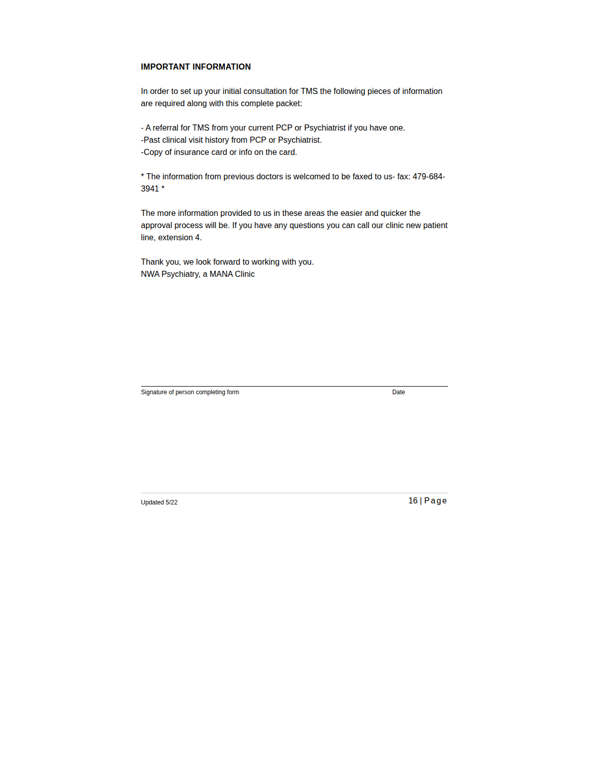IMPORTANT INFORMATION
In order to set up your initial consultation for TMS the following pieces of information are required along with this complete packet:
- A referral for TMS from your current PCP or Psychiatrist if you have one.
-Past clinical visit history from PCP or Psychiatrist.
-Copy of insurance card or info on the card.
* The information from previous doctors is welcomed to be faxed to us- fax: 479-684-3941 *
The more information provided to us in these areas the easier and quicker the approval process will be. If you have any questions you can call our clinic new patient line, extension 4.
Thank you, we look forward to working with you.
NWA Psychiatry, a MANA Clinic
Signature of person completing form Date
Updated 5/22 16 | Page